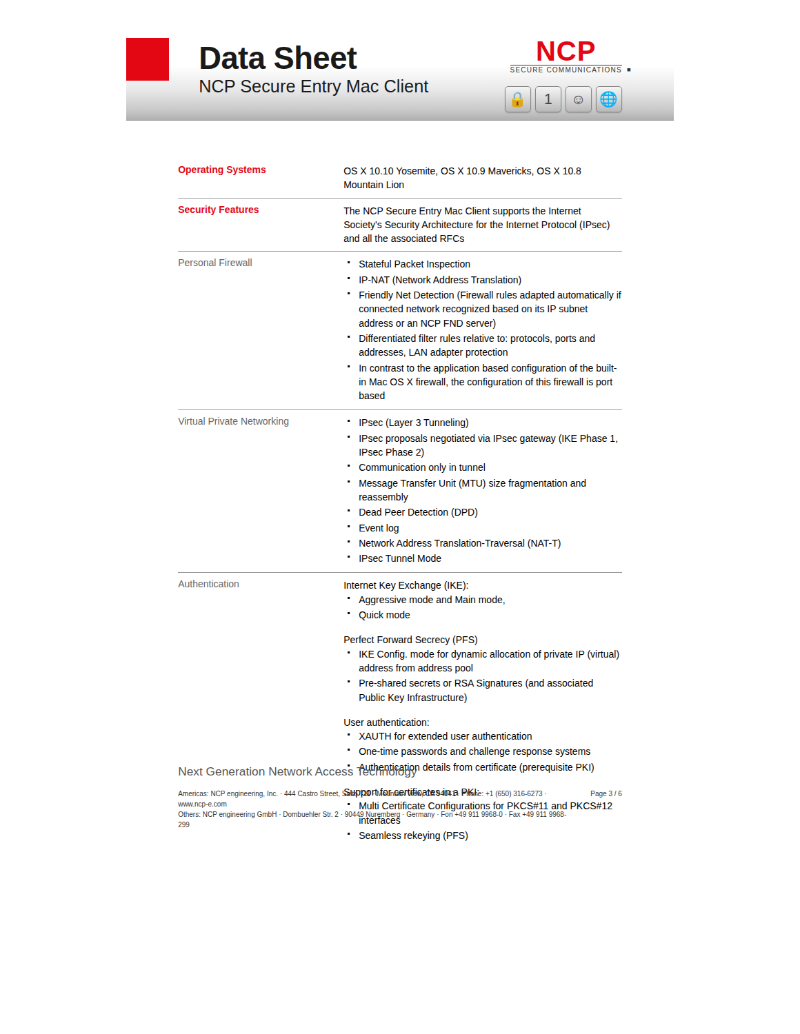Data Sheet
NCP Secure Entry Mac Client
NCP
SECURE COMMUNICATIONS
🔒
1
☺
🌐
Operating Systems
OS X 10.10 Yosemite, OS X 10.9 Mavericks, OS X 10.8 Mountain Lion
Security Features
The NCP Secure Entry Mac Client supports the Internet Society's Security Architecture for the Internet Protocol (IPsec) and all the associated RFCs
Personal Firewall
Stateful Packet Inspection
IP-NAT (Network Address Translation)
Friendly Net Detection (Firewall rules adapted automatically if connected network recognized based on its IP subnet address or an NCP FND server)
Differentiated filter rules relative to: protocols, ports and addresses, LAN adapter protection
In contrast to the application based configuration of the built-in Mac OS X firewall, the configuration of this firewall is port based
Virtual Private Networking
IPsec (Layer 3 Tunneling)
IPsec proposals negotiated via IPsec gateway (IKE Phase 1, IPsec Phase 2)
Communication only in tunnel
Message Transfer Unit (MTU) size fragmentation and reassembly
Dead Peer Detection (DPD)
Event log
Network Address Translation-Traversal (NAT-T)
IPsec Tunnel Mode
Authentication
Internet Key Exchange (IKE):
Aggressive mode and Main mode,
Quick mode
Perfect Forward Secrecy (PFS)
IKE Config. mode for dynamic allocation of private IP (virtual) address from address pool
Pre-shared secrets or RSA Signatures (and associated Public Key Infrastructure)
User authentication:
XAUTH for extended user authentication
One-time passwords and challenge response systems
Authentication details from certificate (prerequisite PKI)
Support for certificates in a PKI:
Multi Certificate Configurations for PKCS#11 and PKCS#12 interfaces
Seamless rekeying (PFS)
Next Generation Network Access Technology
Americas: NCP engineering, Inc. · 444 Castro Street, Suite 711 · Mountain View, CA 94041 · Phone: +1 (650) 316-6273 · www.ncp-e.com
Others: NCP engineering GmbH · Dombuehler Str. 2 · 90449 Nuremberg · Germany · Fon +49 911 9968-0 · Fax +49 911 9968-299
Page 3 / 6